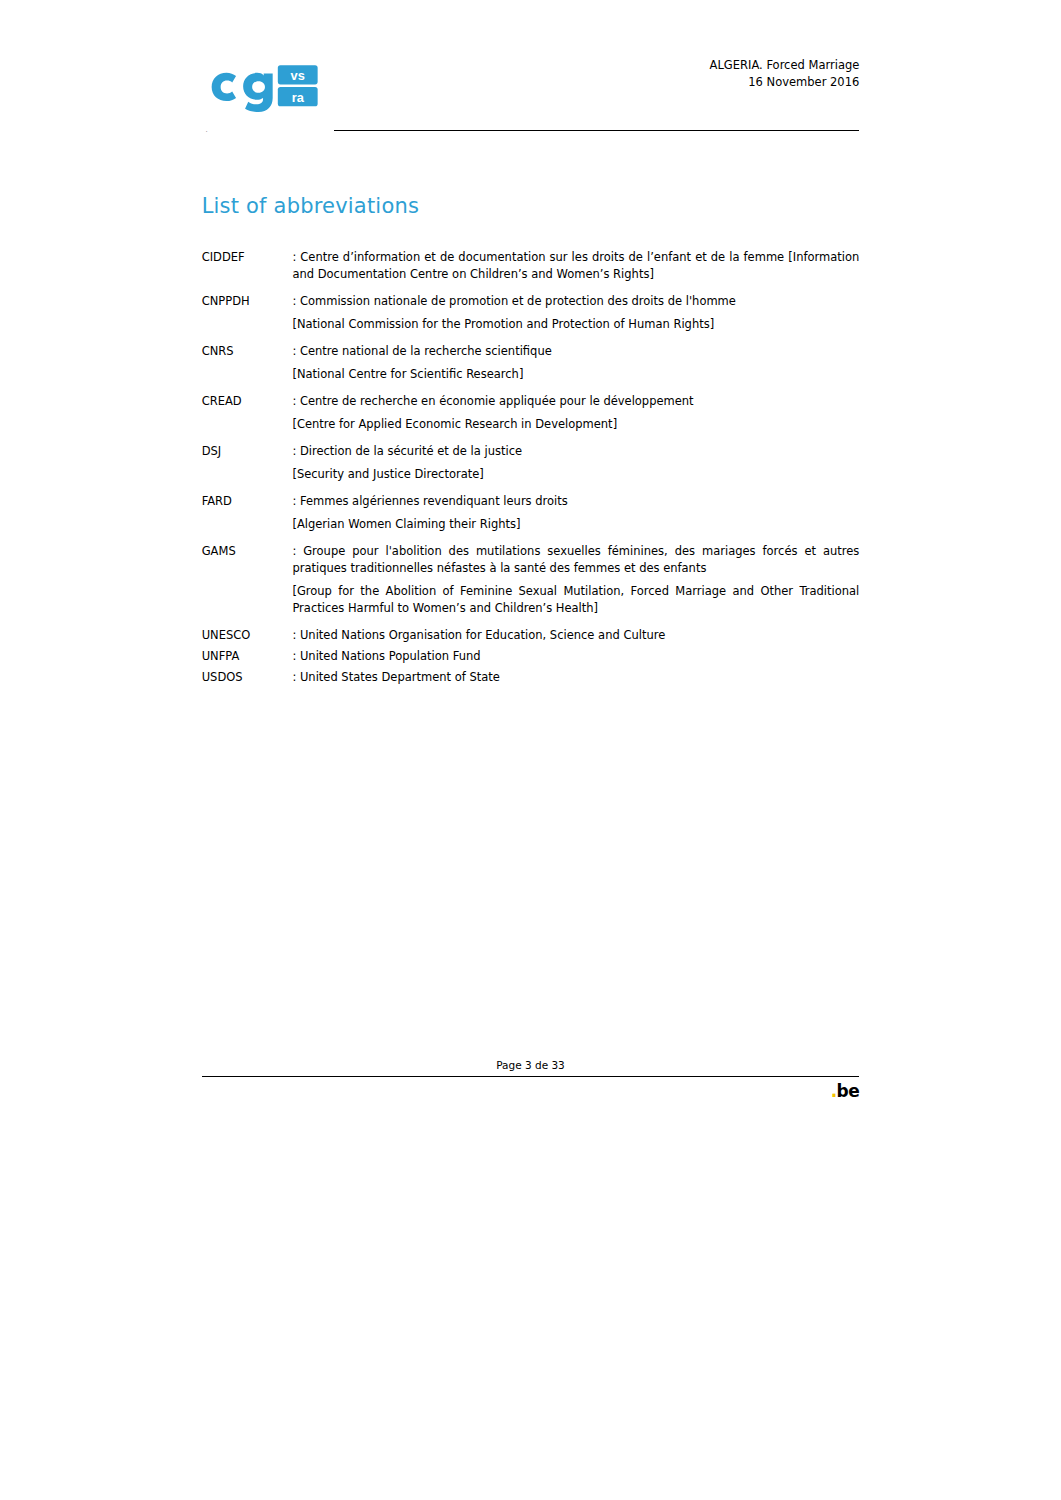vs ra
ALGERIA. Forced Marriage
16 November 2016
.
List of abbreviations
| CIDDEF | : Centre d’information et de documentation sur les droits de l’enfant et de la femme [Information and Documentation Centre on Children’s and Women’s Rights] |
| CNPPDH | : Commission nationale de promotion et de protection des droits de l'homme |
| | [National Commission for the Promotion and Protection of Human Rights] |
| CNRS | : Centre national de la recherche scientifique |
| | [National Centre for Scientific Research] |
| CREAD | : Centre de recherche en économie appliquée pour le développement |
| | [Centre for Applied Economic Research in Development] |
| DSJ | : Direction de la sécurité et de la justice |
| | [Security and Justice Directorate] |
| FARD | : Femmes algériennes revendiquant leurs droits |
| | [Algerian Women Claiming their Rights] |
| GAMS | : Groupe pour l'abolition des mutilations sexuelles féminines, des mariages forcés et autres pratiques traditionnelles néfastes à la santé des femmes et des enfants |
| | [Group for the Abolition of Feminine Sexual Mutilation, Forced Marriage and Other Traditional Practices Harmful to Women’s and Children’s Health] |
| UNESCO | : United Nations Organisation for Education, Science and Culture |
| UNFPA | : United Nations Population Fund |
| USDOS | : United States Department of State |
Page 3 de 33
. be